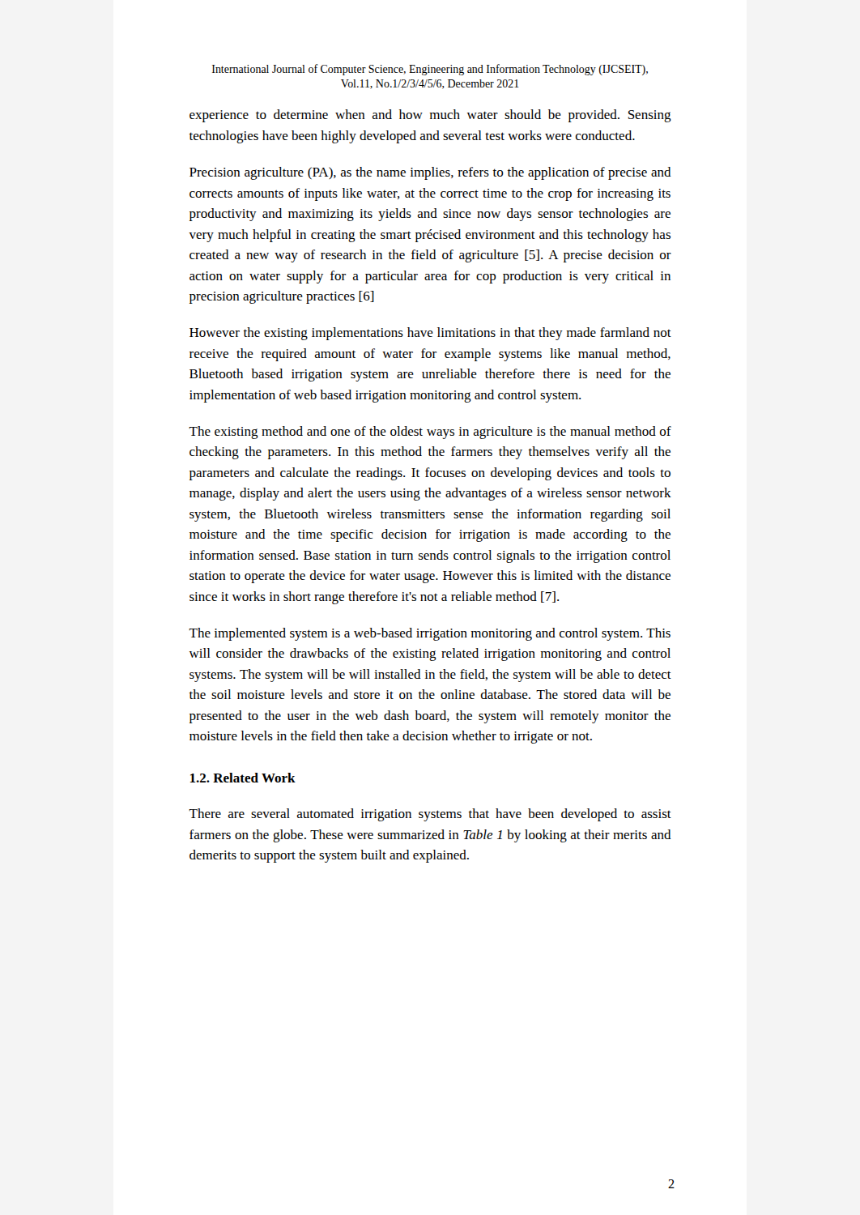International Journal of Computer Science, Engineering and Information Technology (IJCSEIT), Vol.11, No.1/2/3/4/5/6, December 2021
experience to determine when and how much water should be provided. Sensing technologies have been highly developed and several test works were conducted.
Precision agriculture (PA), as the name implies, refers to the application of precise and corrects amounts of inputs like water, at the correct time to the crop for increasing its productivity and maximizing its yields and since now days sensor technologies are very much helpful in creating the smart précised environment and this technology has created a new way of research in the field of agriculture [5]. A precise decision or action on water supply for a particular area for cop production is very critical in precision agriculture practices [6]
However the existing implementations have limitations in that they made farmland not receive the required amount of water for example systems like manual method, Bluetooth based irrigation system are unreliable therefore there is need for the implementation of web based irrigation monitoring and control system.
The existing method and one of the oldest ways in agriculture is the manual method of checking the parameters. In this method the farmers they themselves verify all the parameters and calculate the readings. It focuses on developing devices and tools to manage, display and alert the users using the advantages of a wireless sensor network system, the Bluetooth wireless transmitters sense the information regarding soil moisture and the time specific decision for irrigation is made according to the information sensed. Base station in turn sends control signals to the irrigation control station to operate the device for water usage. However this is limited with the distance since it works in short range therefore it's not a reliable method [7].
The implemented system is a web-based irrigation monitoring and control system. This will consider the drawbacks of the existing related irrigation monitoring and control systems. The system will be will installed in the field, the system will be able to detect the soil moisture levels and store it on the online database. The stored data will be presented to the user in the web dash board, the system will remotely monitor the moisture levels in the field then take a decision whether to irrigate or not.
1.2. Related Work
There are several automated irrigation systems that have been developed to assist farmers on the globe. These were summarized in Table 1 by looking at their merits and demerits to support the system built and explained.
2